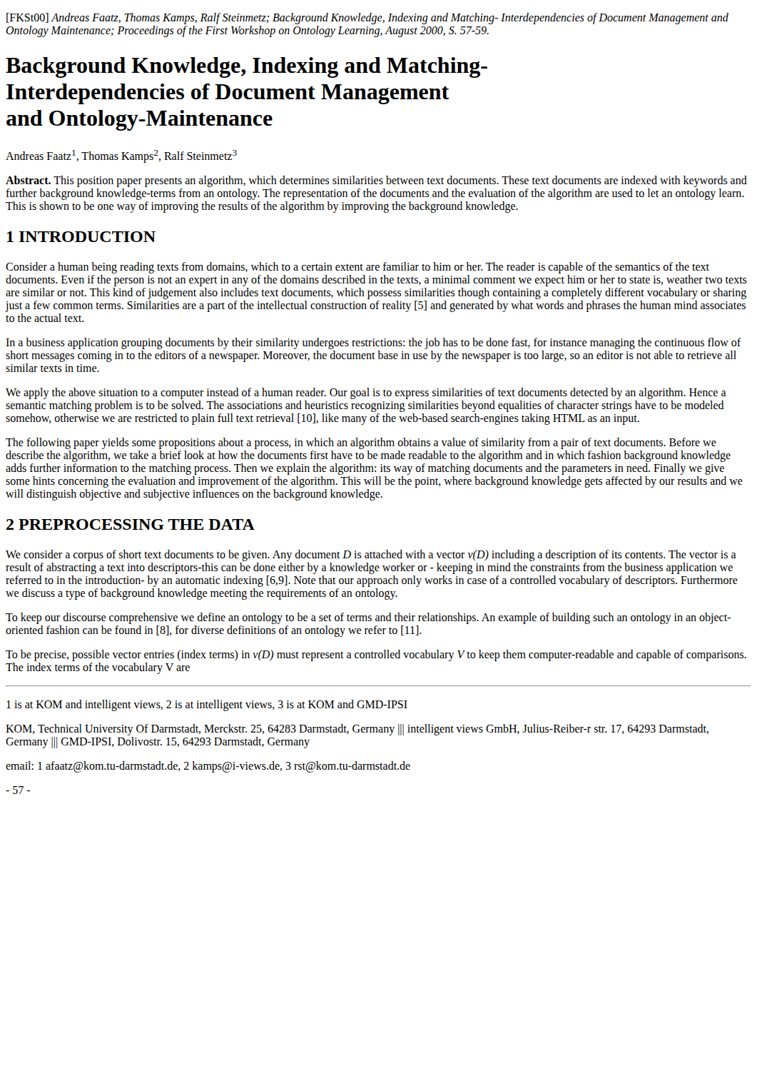[FKSt00] Andreas Faatz, Thomas Kamps, Ralf Steinmetz; Background Knowledge, Indexing and Matching- Interdependencies of Document Management and Ontology Maintenance; Proceedings of the First Workshop on Ontology Learning, August 2000, S. 57-59.
Background Knowledge, Indexing and Matching-
Interdependencies of Document Management
and Ontology-Maintenance
Andreas Faatz1, Thomas Kamps2, Ralf Steinmetz3
Abstract. This position paper presents an algorithm, which determines similarities between text documents. These text documents are indexed with keywords and further background knowledge-terms from an ontology. The representation of the documents and the evaluation of the algorithm are used to let an ontology learn. This is shown to be one way of improving the results of the algorithm by improving the background knowledge.
1 INTRODUCTION
Consider a human being reading texts from domains, which to a certain extent are familiar to him or her. The reader is capable of the semantics of the text documents. Even if the person is not an expert in any of the domains described in the texts, a minimal comment we expect him or her to state is, weather two texts are similar or not. This kind of judgement also includes text documents, which possess similarities though containing a completely different vocabulary or sharing just a few common terms. Similarities are a part of the intellectual construction of reality [5] and generated by what words and phrases the human mind associates to the actual text.
In a business application grouping documents by their similarity undergoes restrictions: the job has to be done fast, for instance managing the continuous flow of short messages coming in to the editors of a newspaper. Moreover, the document base in use by the newspaper is too large, so an editor is not able to retrieve all similar texts in time.
We apply the above situation to a computer instead of a human reader. Our goal is to express similarities of text documents detected by an algorithm. Hence a semantic matching problem is to be solved. The associations and heuristics recognizing similarities beyond equalities of character strings have to be modeled somehow, otherwise we are restricted to plain full text retrieval [10], like many of the web-based search-engines taking HTML as an input.
The following paper yields some propositions about a process, in which an algorithm obtains a value of similarity from a pair of text documents. Before we describe the algorithm, we take a brief look at how the documents first have to be made readable to the algorithm and in which fashion background knowledge adds further information to the matching process. Then we explain the algorithm: its way of matching documents and the parameters in need. Finally we give some hints concerning the evaluation and improvement of the algorithm. This will be the point, where background knowledge gets affected by our results and we will distinguish objective and subjective influences on the background knowledge.
2 PREPROCESSING THE DATA
We consider a corpus of short text documents to be given. Any document D is attached with a vector v(D) including a description of its contents. The vector is a result of abstracting a text into descriptors-this can be done either by a knowledge worker or - keeping in mind the constraints from the business application we referred to in the introduction- by an automatic indexing [6,9]. Note that our approach only works in case of a controlled vocabulary of descriptors. Furthermore we discuss a type of background knowledge meeting the requirements of an ontology.
To keep our discourse comprehensive we define an ontology to be a set of terms and their relationships. An example of building such an ontology in an object-oriented fashion can be found in [8], for diverse definitions of an ontology we refer to [11].
To be precise, possible vector entries (index terms) in v(D) must represent a controlled vocabulary V to keep them computer-readable and capable of comparisons. The index terms of the vocabulary V are
1 is at KOM and intelligent views, 2 is at intelligent views, 3 is at KOM and GMD-IPSI
KOM, Technical University Of Darmstadt, Merckstr. 25, 64283 Darmstadt, Germany ||| intelligent views GmbH, Julius-Reiber-r str. 17, 64293 Darmstadt, Germany ||| GMD-IPSI, Dolivostr. 15, 64293 Darmstadt, Germany
email: 1 afaatz@kom.tu-darmstadt.de, 2 kamps@i-views.de, 3 rst@kom.tu-darmstadt.de
- 57 -